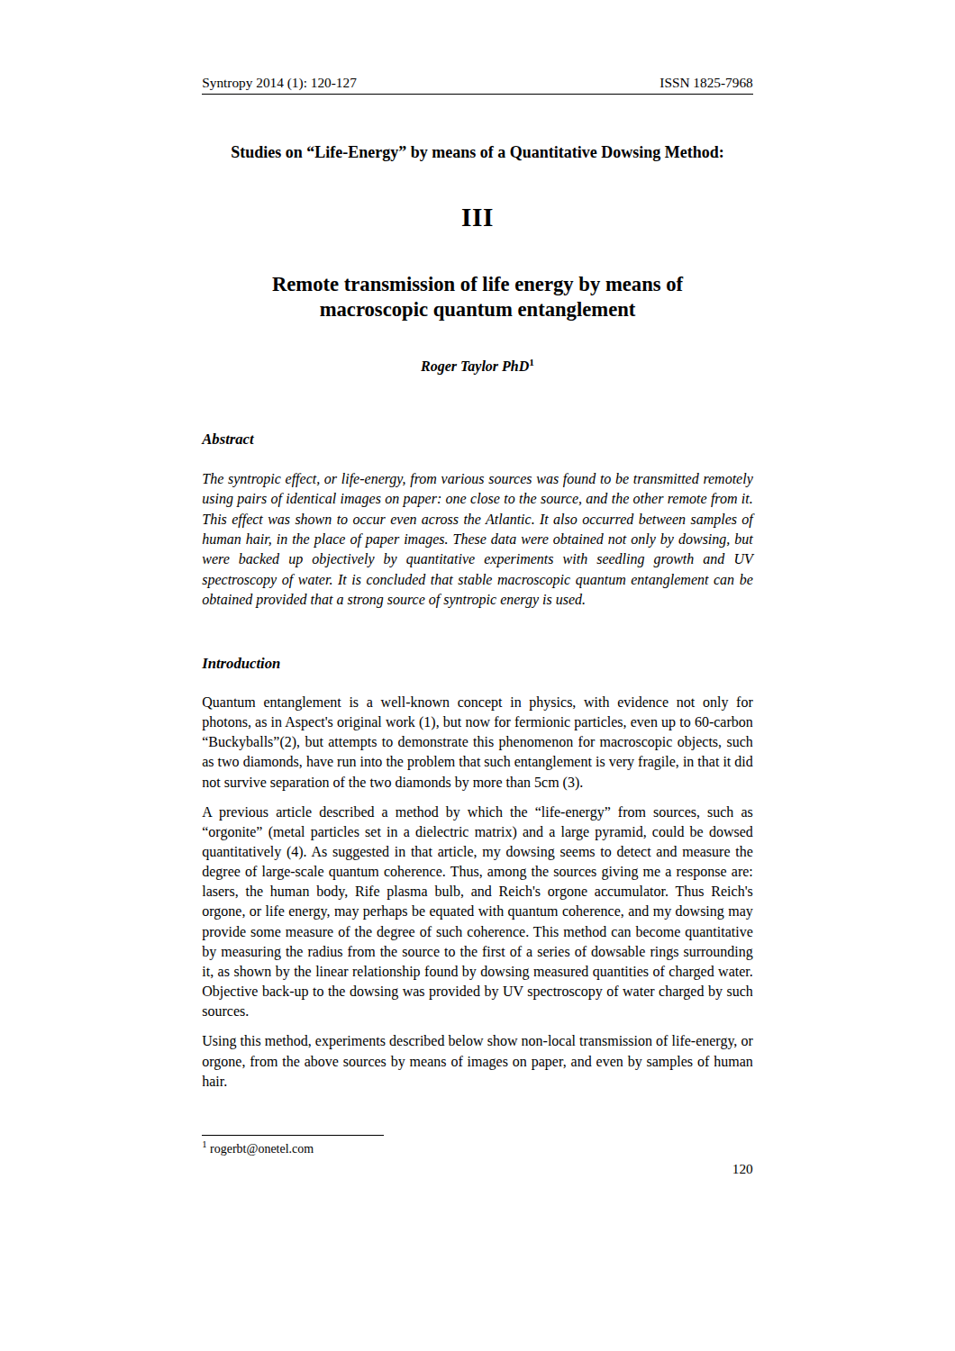Syntropy 2014 (1): 120-127
ISSN 1825-7968
Studies on “Life-Energy” by means of a Quantitative Dowsing Method:
III
Remote transmission of life energy by means of
macroscopic quantum entanglement
Roger Taylor PhD1
Abstract
The syntropic effect, or life-energy, from various sources was found to be transmitted remotely using pairs of identical images on paper: one close to the source, and the other remote from it. This effect was shown to occur even across the Atlantic. It also occurred between samples of human hair, in the place of paper images. These data were obtained not only by dowsing, but were backed up objectively by quantitative experiments with seedling growth and UV spectroscopy of water. It is concluded that stable macroscopic quantum entanglement can be obtained provided that a strong source of syntropic energy is used.
Introduction
Quantum entanglement is a well-known concept in physics, with evidence not only for photons, as in Aspect's original work (1), but now for fermionic particles, even up to 60-carbon “Buckyballs”(2), but attempts to demonstrate this phenomenon for macroscopic objects, such as two diamonds, have run into the problem that such entanglement is very fragile, in that it did not survive separation of the two diamonds by more than 5cm (3).
A previous article described a method by which the “life-energy” from sources, such as “orgonite” (metal particles set in a dielectric matrix) and a large pyramid, could be dowsed quantitatively (4). As suggested in that article, my dowsing seems to detect and measure the degree of large-scale quantum coherence. Thus, among the sources giving me a response are: lasers, the human body, Rife plasma bulb, and Reich's orgone accumulator. Thus Reich's orgone, or life energy, may perhaps be equated with quantum coherence, and my dowsing may provide some measure of the degree of such coherence. This method can become quantitative by measuring the radius from the source to the first of a series of dowsable rings surrounding it, as shown by the linear relationship found by dowsing measured quantities of charged water. Objective back-up to the dowsing was provided by UV spectroscopy of water charged by such sources.
Using this method, experiments described below show non-local transmission of life-energy, or orgone, from the above sources by means of images on paper, and even by samples of human hair.
1 rogerbt@onetel.com
120